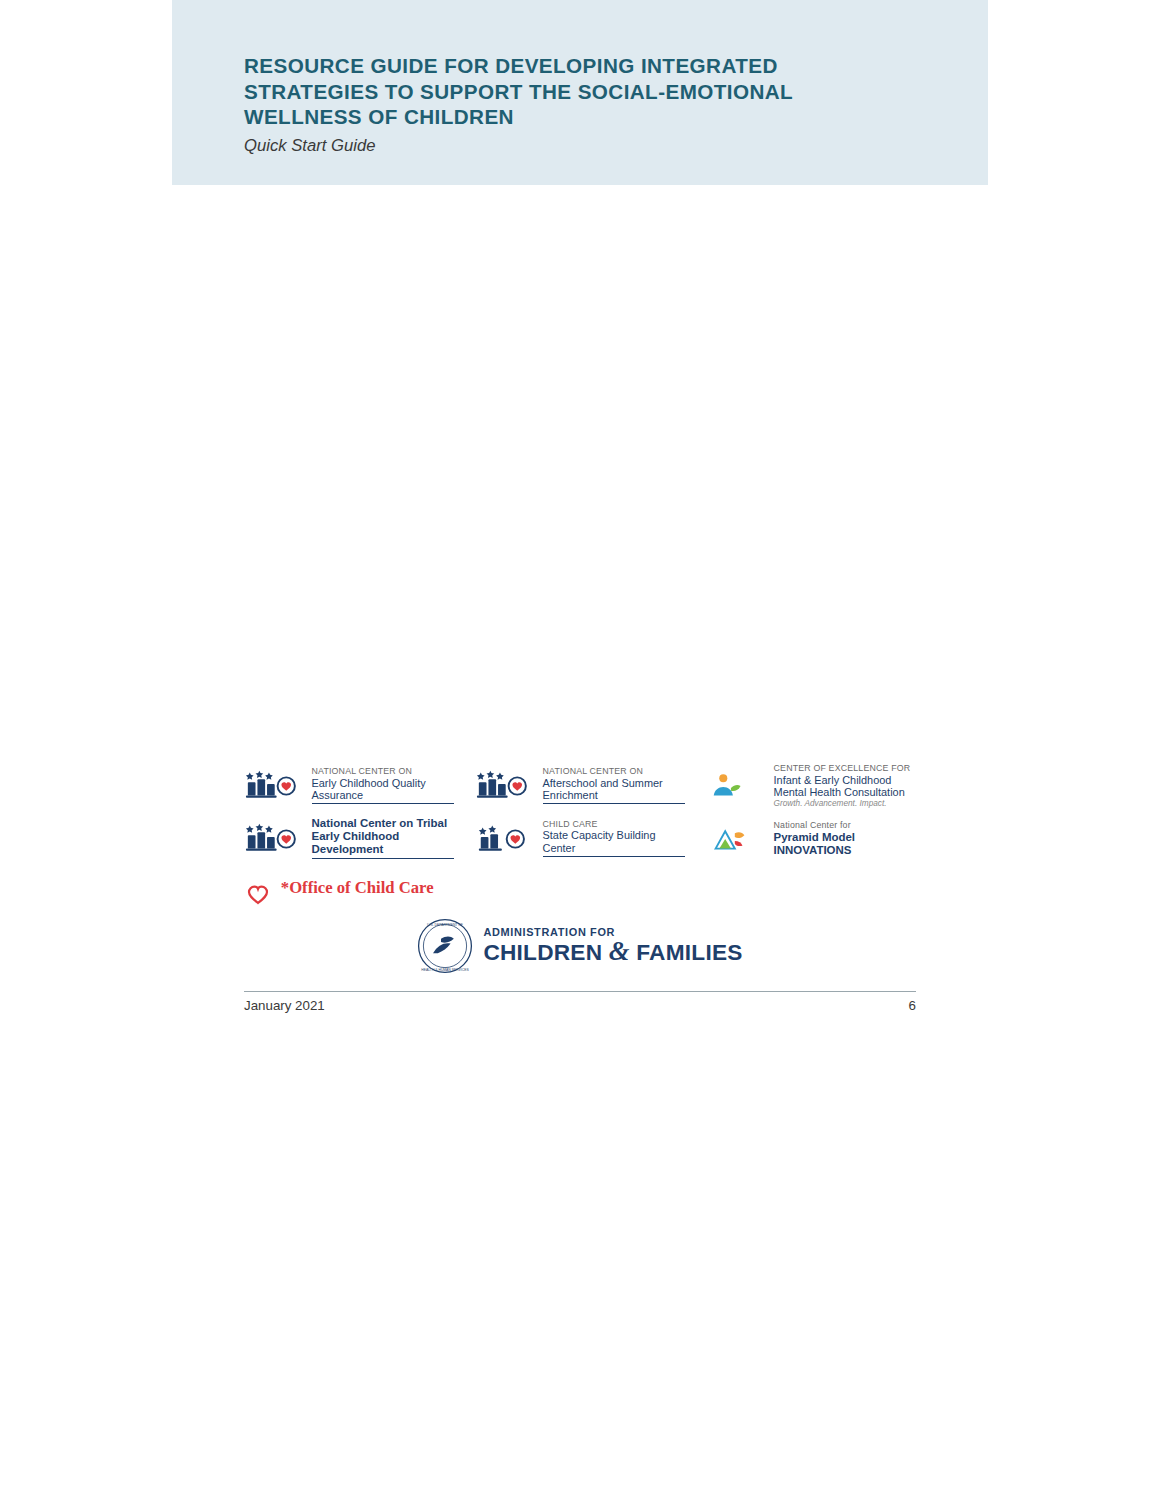Resource Guide for Developing Integrated Strategies to Support the Social-Emotional Wellness of Children
Quick Start Guide
NATIONAL CENTER ON
Early Childhood Quality Assurance
NATIONAL CENTER ON
Afterschool and Summer Enrichment
CENTER OF EXCELLENCE FOR
Infant & Early Childhood
Mental Health Consultation
Growth. Advancement. Impact.
National Center on Tribal
Early Childhood Development
CHILD CARE
State Capacity Building Center
National Center for
Pyramid Model
INNOVATIONS
*Office of Child Care
U.S. DEPARTMENT OF HEALTH & HUMAN SERVICES
ADMINISTRATION FOR
CHILDREN & FAMILIES
January 2021 6